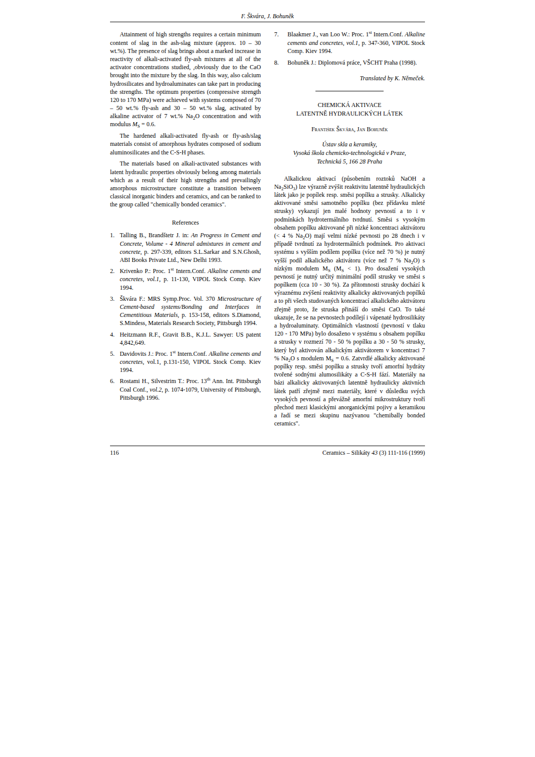F. Škvára, J. Bohuněk
Attainment of high strengths requires a certain minimum content of slag in the ash-slag mixture (approx. 10 – 30 wt.%). The presence of slag brings about a marked increase in reactivity of alkali-activated fly-ash mixtures at all of the activator concentrations studied, ,obviously due to the CaO brought into the mixture by the slag. In this way, also calcium hydrosilicates and hydroaluminates can take part in producing the strengths. The optimum properties (compressive strength 120 to 170 MPa) were achieved with systems composed of 70 – 50 wt.% fly-ash and 30 – 50 wt.% slag, activated by alkaline activator of 7 wt.% Na2O concentration and with modulus MS = 0.6.
The hardened alkali-activated fly-ash or fly-ash/slag materials consist of amorphous hydrates composed of sodium aluminosilicates and the C-S-H phases.
The materials based on alkali-activated substances with latent hydraulic properties obviously belong among materials which as a result of their high strengths and prevailingly amorphous microstructure constitute a transition between classical inorganic binders and ceramics, and can be ranked to the group called "chemically bonded ceramics".
References
Talling B., Brandštetr J. in: An Progress in Cement and Concrete, Volume - 4 Mineral admixtures in cement and concrete, p. 297-339, editors S.L.Sarkar and S.N.Ghosh, ABI Books Private Ltd., New Delhi 1993.
Krivenko P.: Proc. 1st Intern.Conf. Alkaline cements and concretes, vol.1, p. 11-130, VIPOL Stock Comp. Kiev 1994.
Škvára F.: MRS Symp.Proc. Vol. 370 Microstructure of Cement-based systems/Bonding and Interfaces in Cementitious Materials, p. 153-158, editors S.Diamond, S.Mindess, Materials Research Society, Pittsburgh 1994.
Heitzmann R.F., Gravit B.B., K.J.L. Sawyer: US patent 4,842,649.
Davidovits J.: Proc. 1st Intern.Conf. Alkaline cements and concretes, vol.1, p.131-150, VIPOL Stock Comp. Kiev 1994.
Rostami H., Silvestrim T.: Proc. 13th Ann. Int. Pittsburgh Coal Conf., vol.2, p. 1074-1079, University of Pittsburgh, Pittsburgh 1996.
7. Blaakmer J., van Loo W.: Proc. 1st Intern.Conf. Alkaline cements and concretes, vol.1, p. 347-360, VIPOL Stock Comp. Kiev 1994.
8. Bohuněk J.: Diplomová práce, VŠCHT Praha (1998).
Translated by K. Němeček.
CHEMICKÁ AKTIVACE
LATENTNĚ HYDRAULICKÝCH LÁTEK
František Škvára, Jan Bohuněk
Ústav skla a keramiky,
Vysoká škola chemicko-technologická v Praze,
Technická 5, 166 28 Praha
Alkalickou aktivací (působením roztoků NaOH a Na2SiO3) lze výrazně zvýšit reaktivitu latentně hydraulických látek jako je popílek resp. směsi popílku a strusky. Alkalicky aktivované směsi samotného popílku (bez přídavku mleté strusky) vykazují jen malé hodnoty pevností a to i v podmínkách hydrotermálního tvrdnutí. Směsi s vysokým obsahem popílku aktivované při nízké koncentraci aktivátoru (< 4 % Na2O) mají velmi nízké pevnosti po 28 dnech i v případě tvrdnutí za hydrotermálních podmínek. Pro aktivaci systému s vyšším podílem popílku (více než 70 %) je nutný vyšší podíl alkalického aktivátoru (více než 7 % Na2O) s nízkým modulem MS (MS < 1). Pro dosažení vysokých pevností je nutný určitý minimální podíl strusky ve směsi s popílkem (cca 10 - 30 %). Za přítomnosti strusky dochází k výraznému zvýšení reaktivity alkalicky aktivovaných popílků a to při všech studovaných koncentrací alkalického aktivátoru zřejmě proto, že struska přináší do směsi CaO. To také ukazuje, že se na pevnostech podílejí i vápenaté hydrosilikáty a hydroaluminaty. Optimálních vlastností (pevností v tlaku 120 - 170 MPa) bylo dosaženo v systému s obsahem popílku a strusky v rozmezí 70 - 50 % popílku a 30 - 50 % strusky, který byl aktivován alkalickým aktivátorem v koncentraci 7 % Na2O s modulem MS = 0.6. Zatvrdlé alkalicky aktivované popílky resp. směsi popílku a strusky tvoří amorfní hydráty tvořené sodnými alumosilikáty a C-S-H fází. Materiály na bázi alkalicky aktivovaných latentně hydraulicky aktivních látek patří zřejmě mezi materiály, které v důsledku svých vysokých pevností a převážně amorfní mikrostruktury tvoří přechod mezi klasickými anorganickými pojivy a keramikou a řadí se mezi skupinu nazývanou "chemibally bonded ceramics".
116
Ceramics – Silikáty 43 (3) 111-116 (1999)